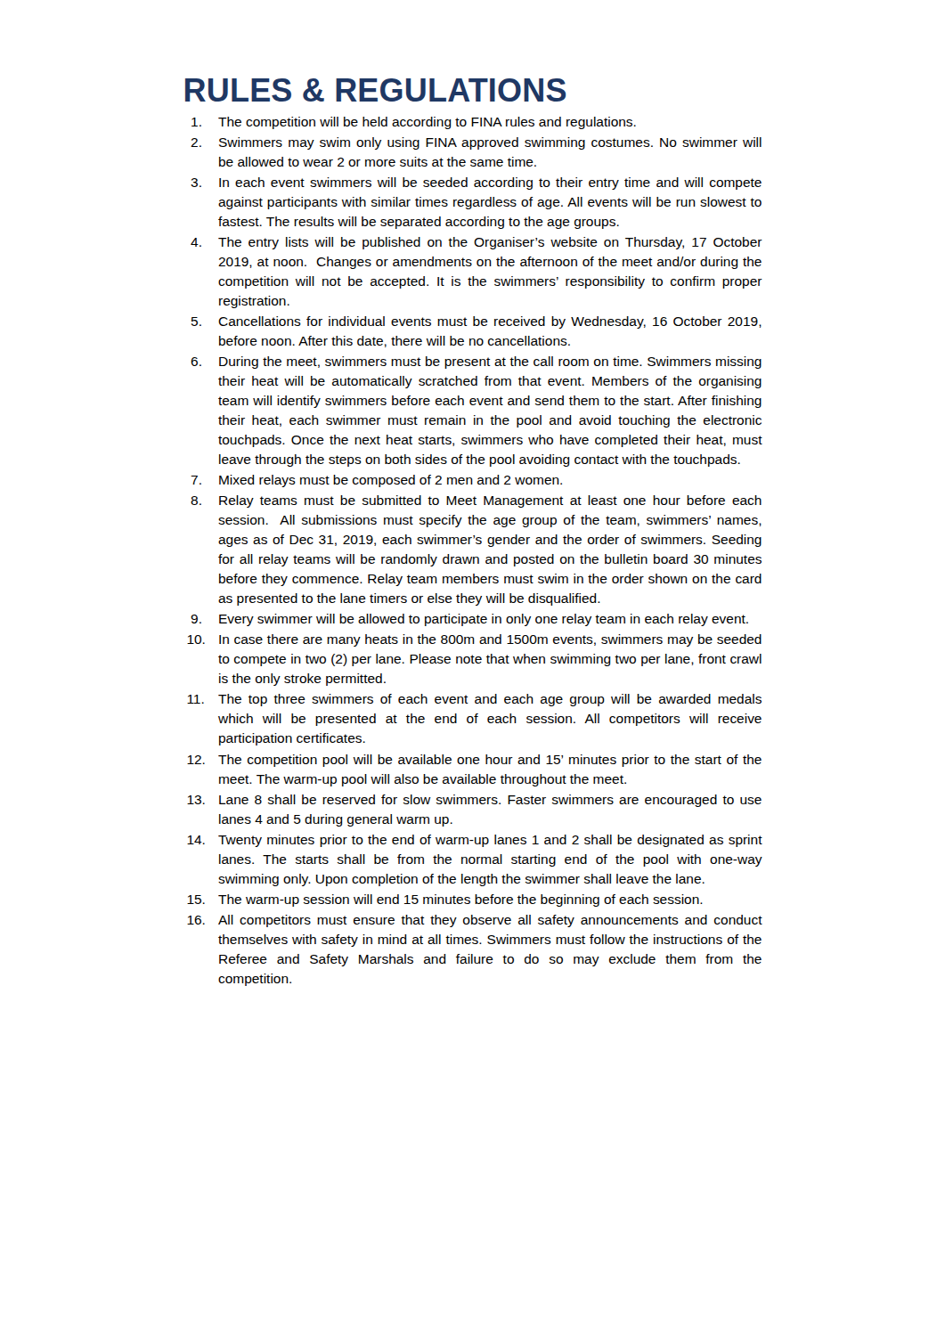RULES & REGULATIONS
The competition will be held according to FINA rules and regulations.
Swimmers may swim only using FINA approved swimming costumes. No swimmer will be allowed to wear 2 or more suits at the same time.
In each event swimmers will be seeded according to their entry time and will compete against participants with similar times regardless of age. All events will be run slowest to fastest. The results will be separated according to the age groups.
The entry lists will be published on the Organiser’s website on Thursday, 17 October 2019, at noon. Changes or amendments on the afternoon of the meet and/or during the competition will not be accepted. It is the swimmers’ responsibility to confirm proper registration.
Cancellations for individual events must be received by Wednesday, 16 October 2019, before noon. After this date, there will be no cancellations.
During the meet, swimmers must be present at the call room on time. Swimmers missing their heat will be automatically scratched from that event. Members of the organising team will identify swimmers before each event and send them to the start. After finishing their heat, each swimmer must remain in the pool and avoid touching the electronic touchpads. Once the next heat starts, swimmers who have completed their heat, must leave through the steps on both sides of the pool avoiding contact with the touchpads.
Mixed relays must be composed of 2 men and 2 women.
Relay teams must be submitted to Meet Management at least one hour before each session. All submissions must specify the age group of the team, swimmers’ names, ages as of Dec 31, 2019, each swimmer’s gender and the order of swimmers. Seeding for all relay teams will be randomly drawn and posted on the bulletin board 30 minutes before they commence. Relay team members must swim in the order shown on the card as presented to the lane timers or else they will be disqualified.
Every swimmer will be allowed to participate in only one relay team in each relay event.
In case there are many heats in the 800m and 1500m events, swimmers may be seeded to compete in two (2) per lane. Please note that when swimming two per lane, front crawl is the only stroke permitted.
The top three swimmers of each event and each age group will be awarded medals which will be presented at the end of each session. All competitors will receive participation certificates.
The competition pool will be available one hour and 15’ minutes prior to the start of the meet. The warm-up pool will also be available throughout the meet.
Lane 8 shall be reserved for slow swimmers. Faster swimmers are encouraged to use lanes 4 and 5 during general warm up.
Twenty minutes prior to the end of warm-up lanes 1 and 2 shall be designated as sprint lanes. The starts shall be from the normal starting end of the pool with one-way swimming only. Upon completion of the length the swimmer shall leave the lane.
The warm-up session will end 15 minutes before the beginning of each session.
All competitors must ensure that they observe all safety announcements and conduct themselves with safety in mind at all times. Swimmers must follow the instructions of the Referee and Safety Marshals and failure to do so may exclude them from the competition.